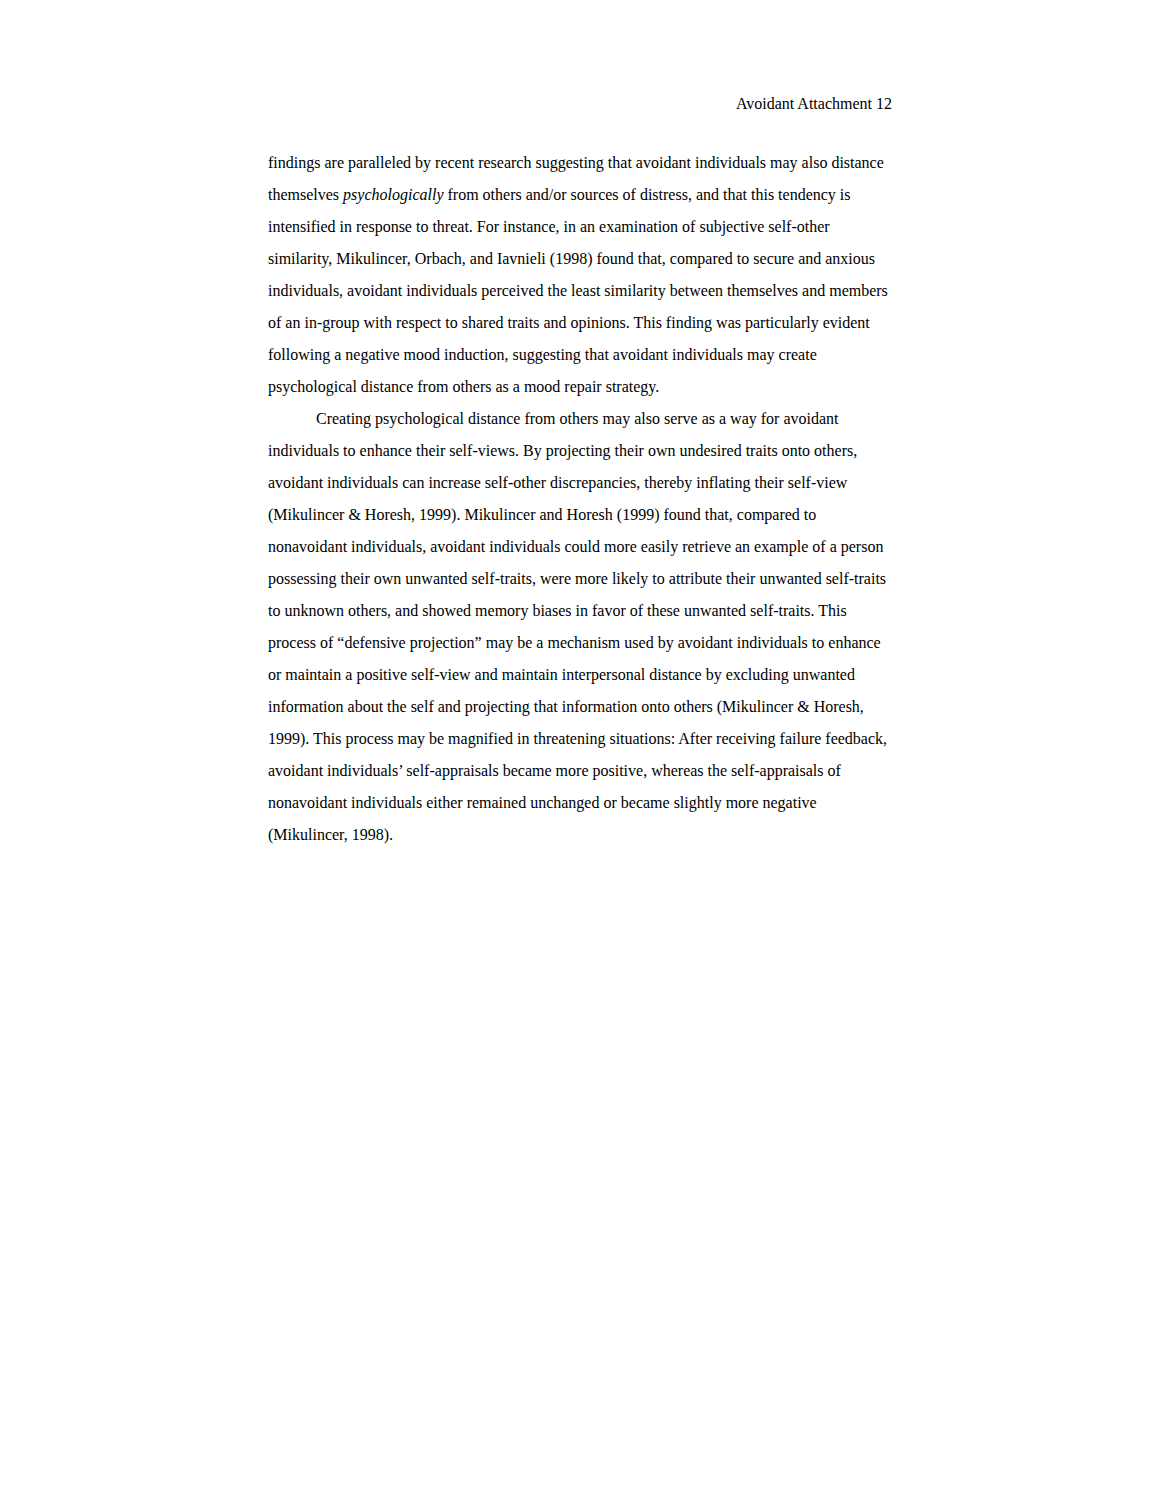Avoidant Attachment 12
findings are paralleled by recent research suggesting that avoidant individuals may also distance themselves psychologically from others and/or sources of distress, and that this tendency is intensified in response to threat. For instance, in an examination of subjective self-other similarity, Mikulincer, Orbach, and Iavnieli (1998) found that, compared to secure and anxious individuals, avoidant individuals perceived the least similarity between themselves and members of an in-group with respect to shared traits and opinions. This finding was particularly evident following a negative mood induction, suggesting that avoidant individuals may create psychological distance from others as a mood repair strategy.
Creating psychological distance from others may also serve as a way for avoidant individuals to enhance their self-views. By projecting their own undesired traits onto others, avoidant individuals can increase self-other discrepancies, thereby inflating their self-view (Mikulincer & Horesh, 1999). Mikulincer and Horesh (1999) found that, compared to nonavoidant individuals, avoidant individuals could more easily retrieve an example of a person possessing their own unwanted self-traits, were more likely to attribute their unwanted self-traits to unknown others, and showed memory biases in favor of these unwanted self-traits. This process of “defensive projection” may be a mechanism used by avoidant individuals to enhance or maintain a positive self-view and maintain interpersonal distance by excluding unwanted information about the self and projecting that information onto others (Mikulincer & Horesh, 1999). This process may be magnified in threatening situations: After receiving failure feedback, avoidant individuals’ self-appraisals became more positive, whereas the self-appraisals of nonavoidant individuals either remained unchanged or became slightly more negative (Mikulincer, 1998).